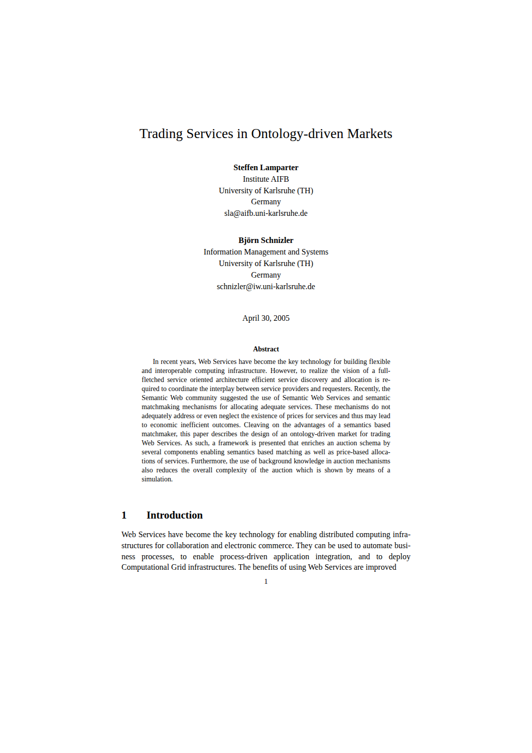Trading Services in Ontology-driven Markets
Steffen Lamparter
Institute AIFB
University of Karlsruhe (TH)
Germany
sla@aifb.uni-karlsruhe.de
Björn Schnizler
Information Management and Systems
University of Karlsruhe (TH)
Germany
schnizler@iw.uni-karlsruhe.de
April 30, 2005
Abstract
In recent years, Web Services have become the key technology for building flexible and interoperable computing infrastructure. However, to realize the vision of a full-fletched service oriented architecture efficient service discovery and allocation is required to coordinate the interplay between service providers and requesters. Recently, the Semantic Web community suggested the use of Semantic Web Services and semantic matchmaking mechanisms for allocating adequate services. These mechanisms do not adequately address or even neglect the existence of prices for services and thus may lead to economic inefficient outcomes. Cleaving on the advantages of a semantics based matchmaker, this paper describes the design of an ontology-driven market for trading Web Services. As such, a framework is presented that enriches an auction schema by several components enabling semantics based matching as well as price-based allocations of services. Furthermore, the use of background knowledge in auction mechanisms also reduces the overall complexity of the auction which is shown by means of a simulation.
1 Introduction
Web Services have become the key technology for enabling distributed computing infrastructures for collaboration and electronic commerce. They can be used to automate business processes, to enable process-driven application integration, and to deploy Computational Grid infrastructures. The benefits of using Web Services are improved
1